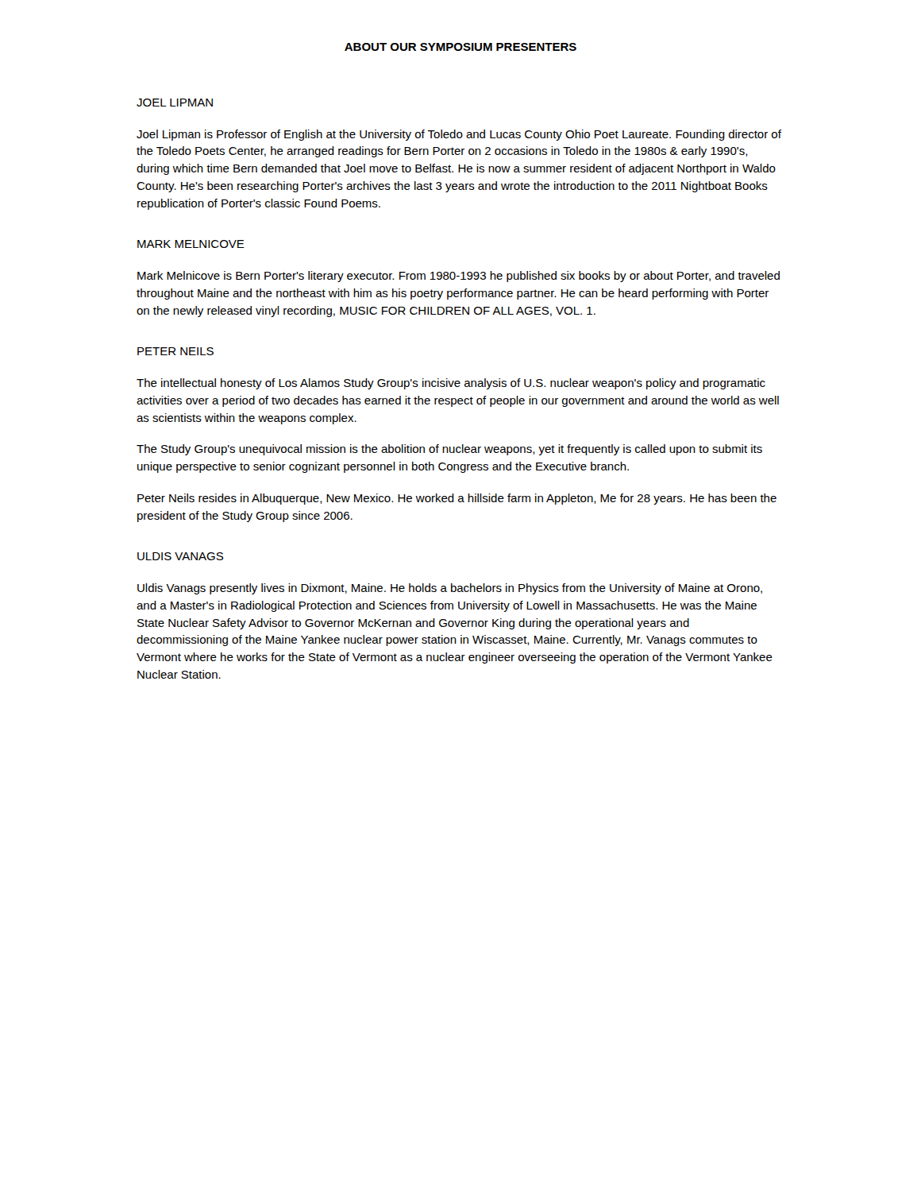ABOUT OUR SYMPOSIUM PRESENTERS
JOEL LIPMAN
Joel Lipman is Professor of English at the University of Toledo and Lucas County Ohio Poet Laureate. Founding director of the Toledo Poets Center, he arranged readings for Bern Porter on 2 occasions in Toledo in the 1980s & early 1990's, during which time Bern demanded that Joel move to Belfast. He is now a summer resident of adjacent Northport in Waldo County. He's been researching Porter's archives the last 3 years and wrote the introduction to the 2011 Nightboat Books republication of Porter's classic Found Poems.
MARK MELNICOVE
Mark Melnicove is Bern Porter's literary executor. From 1980-1993 he published six books by or about Porter, and traveled throughout Maine and the northeast with him as his poetry performance partner. He can be heard performing with Porter on the newly released vinyl recording, MUSIC FOR CHILDREN OF ALL AGES, VOL. 1.
PETER NEILS
The intellectual honesty of Los Alamos Study Group's incisive analysis of U.S. nuclear weapon's policy and programatic activities over a period of two decades has earned it the respect of people in our government and around the world as well as scientists within the weapons complex.
The Study Group's unequivocal mission is the abolition of nuclear weapons, yet it frequently is called upon to submit its unique perspective to senior cognizant personnel in both Congress and the Executive branch.
Peter Neils resides in Albuquerque, New Mexico. He worked a hillside farm in Appleton, Me for 28 years. He has been the president of the Study Group since 2006.
ULDIS VANAGS
Uldis Vanags presently lives in Dixmont, Maine. He holds a bachelors in Physics from the University of Maine at Orono, and a Master's in Radiological Protection and Sciences from University of Lowell in Massachusetts. He was the Maine State Nuclear Safety Advisor to Governor McKernan and Governor King during the operational years and decommissioning of the Maine Yankee nuclear power station in Wiscasset, Maine. Currently, Mr. Vanags commutes to Vermont where he works for the State of Vermont as a nuclear engineer overseeing the operation of the Vermont Yankee Nuclear Station.